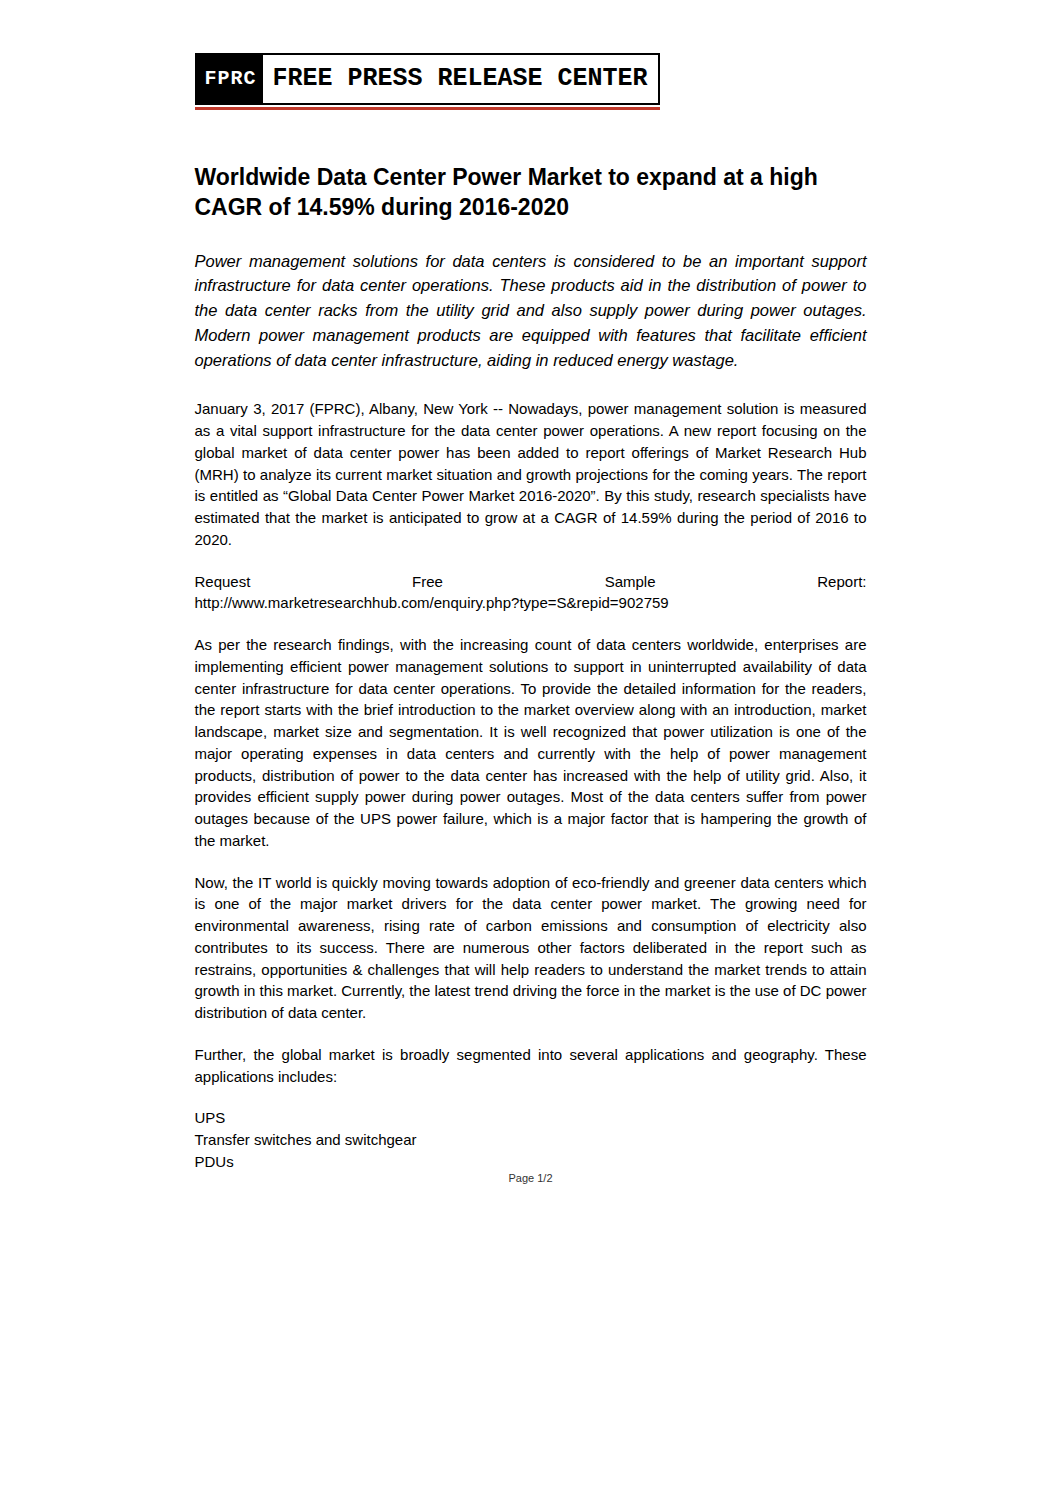FPRC
FREE PRESS RELEASE CENTER
Worldwide Data Center Power Market to expand at a high CAGR of 14.59% during 2016-2020
Power management solutions for data centers is considered to be an important support infrastructure for data center operations. These products aid in the distribution of power to the data center racks from the utility grid and also supply power during power outages. Modern power management products are equipped with features that facilitate efficient operations of data center infrastructure, aiding in reduced energy wastage.
January 3, 2017 (FPRC), Albany, New York -- Nowadays, power management solution is measured as a vital support infrastructure for the data center power operations. A new report focusing on the global market of data center power has been added to report offerings of Market Research Hub (MRH) to analyze its current market situation and growth projections for the coming years. The report is entitled as “Global Data Center Power Market 2016-2020”. By this study, research specialists have estimated that the market is anticipated to grow at a CAGR of 14.59% during the period of 2016 to 2020.
Request Free Sample Report:
http://www.marketresearchhub.com/enquiry.php?type=S&repid=902759
As per the research findings, with the increasing count of data centers worldwide, enterprises are implementing efficient power management solutions to support in uninterrupted availability of data center infrastructure for data center operations. To provide the detailed information for the readers, the report starts with the brief introduction to the market overview along with an introduction, market landscape, market size and segmentation. It is well recognized that power utilization is one of the major operating expenses in data centers and currently with the help of power management products, distribution of power to the data center has increased with the help of utility grid. Also, it provides efficient supply power during power outages. Most of the data centers suffer from power outages because of the UPS power failure, which is a major factor that is hampering the growth of the market.
Now, the IT world is quickly moving towards adoption of eco-friendly and greener data centers which is one of the major market drivers for the data center power market. The growing need for environmental awareness, rising rate of carbon emissions and consumption of electricity also contributes to its success. There are numerous other factors deliberated in the report such as restrains, opportunities & challenges that will help readers to understand the market trends to attain growth in this market. Currently, the latest trend driving the force in the market is the use of DC power distribution of data center.
Further, the global market is broadly segmented into several applications and geography. These applications includes:
UPS
Transfer switches and switchgear
PDUs
Page 1/2